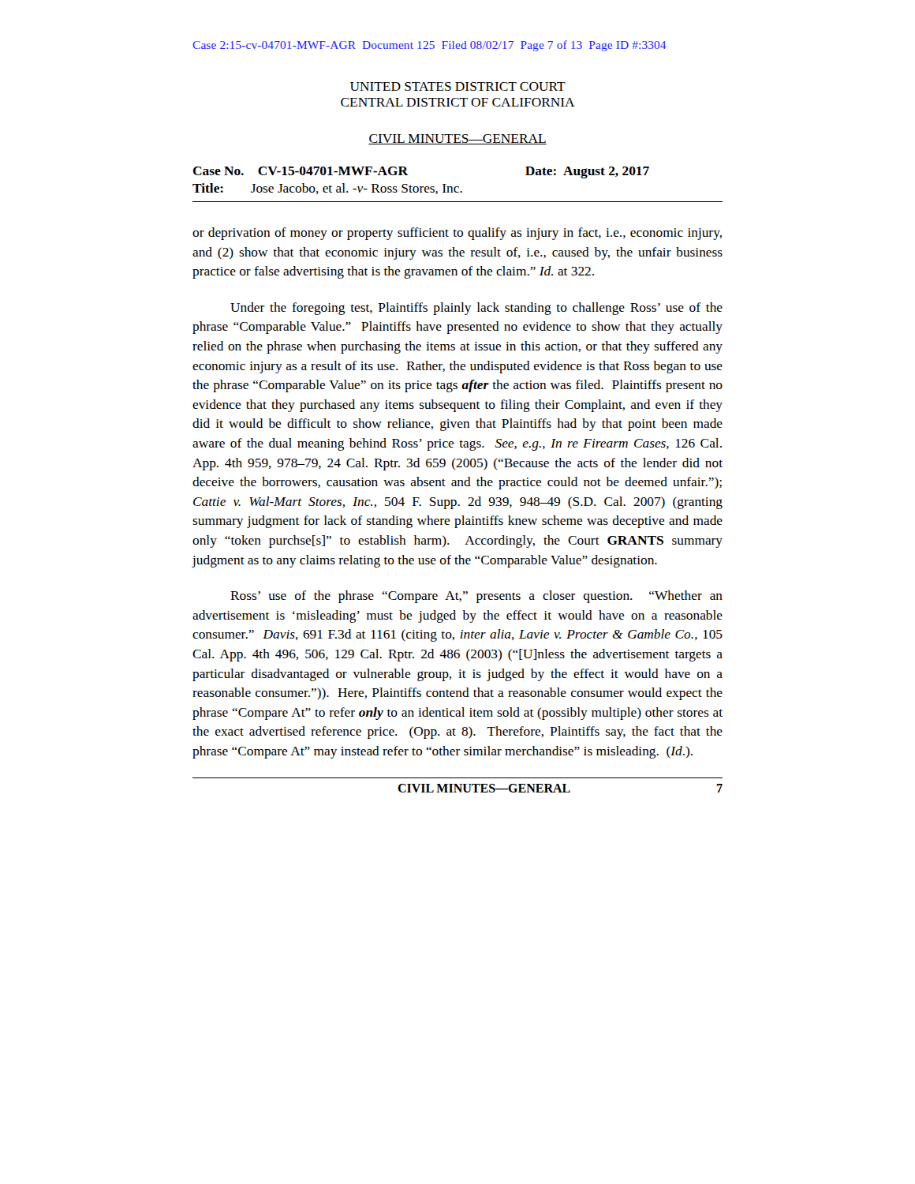Case 2:15-cv-04701-MWF-AGR Document 125 Filed 08/02/17 Page 7 of 13 Page ID #:3304
UNITED STATES DISTRICT COURT
CENTRAL DISTRICT OF CALIFORNIA
CIVIL MINUTES—GENERAL
Case No. CV-15-04701-MWF-AGR Date: August 2, 2017
Title: Jose Jacobo, et al. -v- Ross Stores, Inc.
or deprivation of money or property sufficient to qualify as injury in fact, i.e., economic injury, and (2) show that that economic injury was the result of, i.e., caused by, the unfair business practice or false advertising that is the gravamen of the claim.” Id. at 322.
Under the foregoing test, Plaintiffs plainly lack standing to challenge Ross’ use of the phrase “Comparable Value.” Plaintiffs have presented no evidence to show that they actually relied on the phrase when purchasing the items at issue in this action, or that they suffered any economic injury as a result of its use. Rather, the undisputed evidence is that Ross began to use the phrase “Comparable Value” on its price tags after the action was filed. Plaintiffs present no evidence that they purchased any items subsequent to filing their Complaint, and even if they did it would be difficult to show reliance, given that Plaintiffs had by that point been made aware of the dual meaning behind Ross’ price tags. See, e.g., In re Firearm Cases, 126 Cal. App. 4th 959, 978–79, 24 Cal. Rptr. 3d 659 (2005) (“Because the acts of the lender did not deceive the borrowers, causation was absent and the practice could not be deemed unfair.”); Cattie v. Wal-Mart Stores, Inc., 504 F. Supp. 2d 939, 948–49 (S.D. Cal. 2007) (granting summary judgment for lack of standing where plaintiffs knew scheme was deceptive and made only “token purchse[s]” to establish harm). Accordingly, the Court GRANTS summary judgment as to any claims relating to the use of the “Comparable Value” designation.
Ross’ use of the phrase “Compare At,” presents a closer question. “Whether an advertisement is ‘misleading’ must be judged by the effect it would have on a reasonable consumer.” Davis, 691 F.3d at 1161 (citing to, inter alia, Lavie v. Procter & Gamble Co., 105 Cal. App. 4th 496, 506, 129 Cal. Rptr. 2d 486 (2003) (“[U]nless the advertisement targets a particular disadvantaged or vulnerable group, it is judged by the effect it would have on a reasonable consumer.”)). Here, Plaintiffs contend that a reasonable consumer would expect the phrase “Compare At” to refer only to an identical item sold at (possibly multiple) other stores at the exact advertised reference price. (Opp. at 8). Therefore, Plaintiffs say, the fact that the phrase “Compare At” may instead refer to “other similar merchandise” is misleading. (Id.).
CIVIL MINUTES—GENERAL 7